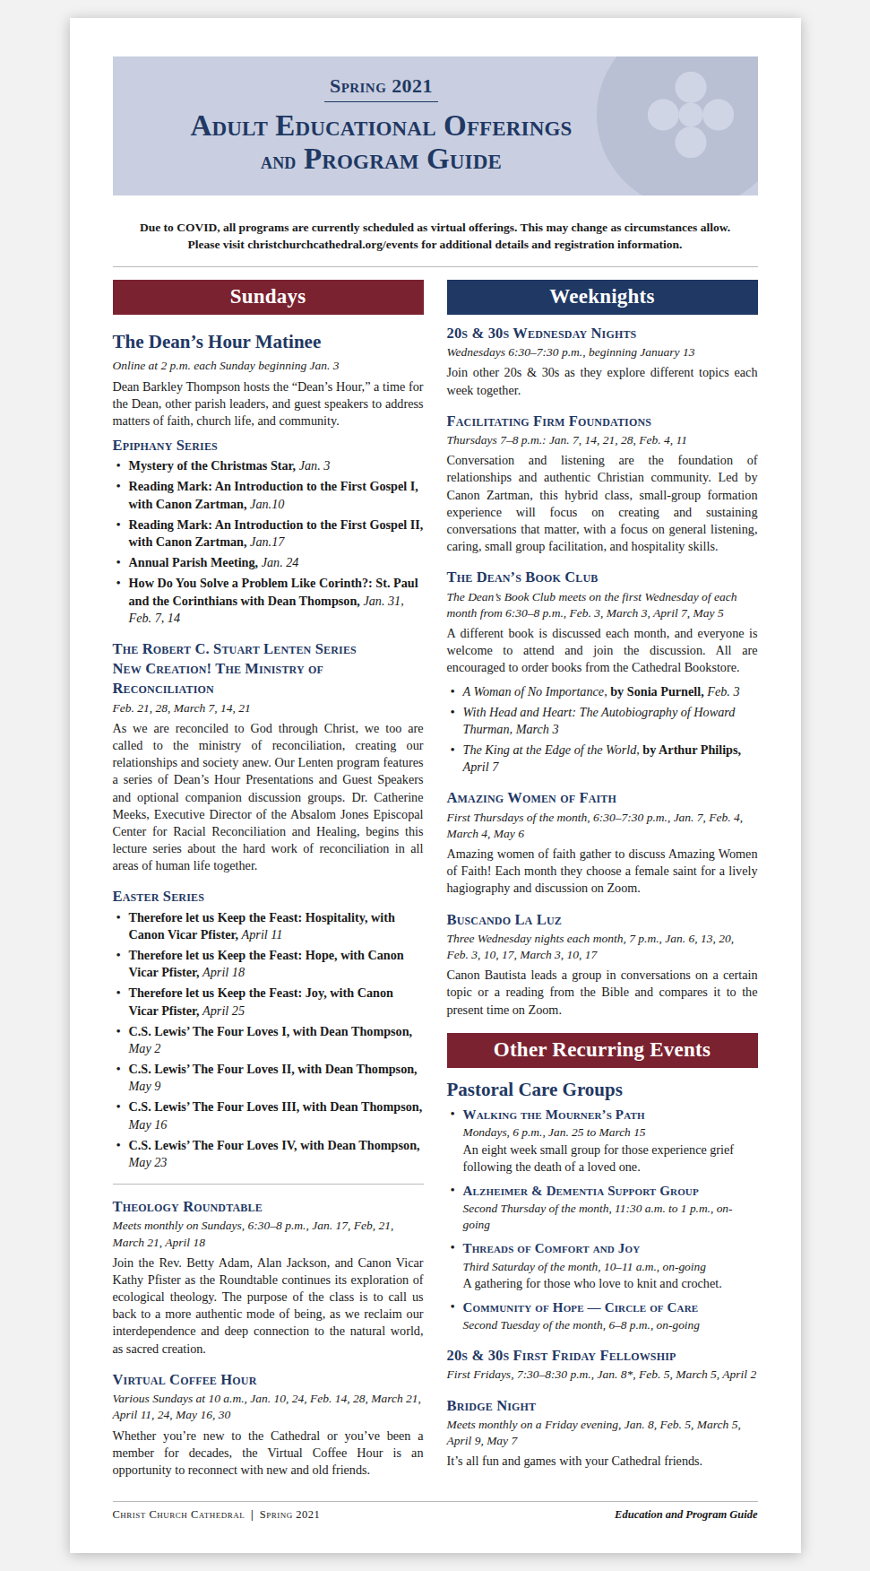Spring 2021
Adult Educational Offerings
and Program Guide
Due to COVID, all programs are currently scheduled as virtual offerings. This may change as circumstances allow.
Please visit christchurchcathedral.org/events for additional details and registration information.
Sundays
The Dean’s Hour Matinee
Online at 2 p.m. each Sunday beginning Jan. 3
Dean Barkley Thompson hosts the “Dean’s Hour,” a time for the Dean, other parish leaders, and guest speakers to address matters of faith, church life, and community.
Epiphany Series
Mystery of the Christmas Star, Jan. 3
Reading Mark: An Introduction to the First Gospel I, with Canon Zartman, Jan.10
Reading Mark: An Introduction to the First Gospel II, with Canon Zartman, Jan.17
Annual Parish Meeting, Jan. 24
How Do You Solve a Problem Like Corinth?: St. Paul and the Corinthians with Dean Thompson, Jan. 31, Feb. 7, 14
The Robert C. Stuart Lenten Series
New Creation! The Ministry of Reconciliation
Feb. 21, 28, March 7, 14, 21
As we are reconciled to God through Christ, we too are called to the ministry of reconciliation, creating our relationships and society anew. Our Lenten program features a series of Dean’s Hour Presentations and Guest Speakers and optional companion discussion groups. Dr. Catherine Meeks, Executive Director of the Absalom Jones Episcopal Center for Racial Reconciliation and Healing, begins this lecture series about the hard work of reconciliation in all areas of human life together.
Easter Series
Therefore let us Keep the Feast: Hospitality, with Canon Vicar Pfister, April 11
Therefore let us Keep the Feast: Hope, with Canon Vicar Pfister, April 18
Therefore let us Keep the Feast: Joy, with Canon Vicar Pfister, April 25
C.S. Lewis’ The Four Loves I, with Dean Thompson, May 2
C.S. Lewis’ The Four Loves II, with Dean Thompson, May 9
C.S. Lewis’ The Four Loves III, with Dean Thompson, May 16
C.S. Lewis’ The Four Loves IV, with Dean Thompson, May 23
Theology Roundtable
Meets monthly on Sundays, 6:30–8 p.m., Jan. 17, Feb, 21, March 21, April 18
Join the Rev. Betty Adam, Alan Jackson, and Canon Vicar Kathy Pfister as the Roundtable continues its exploration of ecological theology. The purpose of the class is to call us back to a more authentic mode of being, as we reclaim our interdependence and deep connection to the natural world, as sacred creation.
Virtual Coffee Hour
Various Sundays at 10 a.m., Jan. 10, 24, Feb. 14, 28, March 21,
April 11, 24, May 16, 30
Whether you’re new to the Cathedral or you’ve been a member for decades, the Virtual Coffee Hour is an opportunity to reconnect with new and old friends.
Weeknights
20s & 30s Wednesday Nights
Wednesdays 6:30–7:30 p.m., beginning January 13
Join other 20s & 30s as they explore different topics each week together.
Facilitating Firm Foundations
Thursdays 7–8 p.m.: Jan. 7, 14, 21, 28, Feb. 4, 11
Conversation and listening are the foundation of relationships and authentic Christian community. Led by Canon Zartman, this hybrid class, small-group formation experience will focus on creating and sustaining conversations that matter, with a focus on general listening, caring, small group facilitation, and hospitality skills.
The Dean’s Book Club
The Dean’s Book Club meets on the first Wednesday of each month from 6:30–8 p.m., Feb. 3, March 3, April 7, May 5
A different book is discussed each month, and everyone is welcome to attend and join the discussion. All are encouraged to order books from the Cathedral Bookstore.
A Woman of No Importance, by Sonia Purnell, Feb. 3
With Head and Heart: The Autobiography of Howard Thurman, March 3
The King at the Edge of the World, by Arthur Philips, April 7
Amazing Women of Faith
First Thursdays of the month, 6:30–7:30 p.m., Jan. 7, Feb. 4, March 4, May 6
Amazing women of faith gather to discuss Amazing Women of Faith! Each month they choose a female saint for a lively hagiography and discussion on Zoom.
Buscando La Luz
Three Wednesday nights each month, 7 p.m., Jan. 6, 13, 20,
Feb. 3, 10, 17, March 3, 10, 17
Canon Bautista leads a group in conversations on a certain topic or a reading from the Bible and compares it to the present time on Zoom.
Other Recurring Events
Pastoral Care Groups
Walking the Mourner’s Path Mondays, 6 p.m., Jan. 25 to March 15 An eight week small group for those experience grief following the death of a loved one.
Alzheimer & Dementia Support Group Second Thursday of the month, 11:30 a.m. to 1 p.m., on-going
Threads of Comfort and Joy Third Saturday of the month, 10–11 a.m., on-going A gathering for those who love to knit and crochet.
Community of Hope — Circle of Care Second Tuesday of the month, 6–8 p.m., on-going
20s & 30s First Friday Fellowship
First Fridays, 7:30–8:30 p.m., Jan. 8*, Feb. 5, March 5, April 2
Bridge Night
Meets monthly on a Friday evening, Jan. 8, Feb. 5, March 5, April 9, May 7
It’s all fun and games with your Cathedral friends.
Christ Church Cathedral | Spring 2021
Education and Program Guide